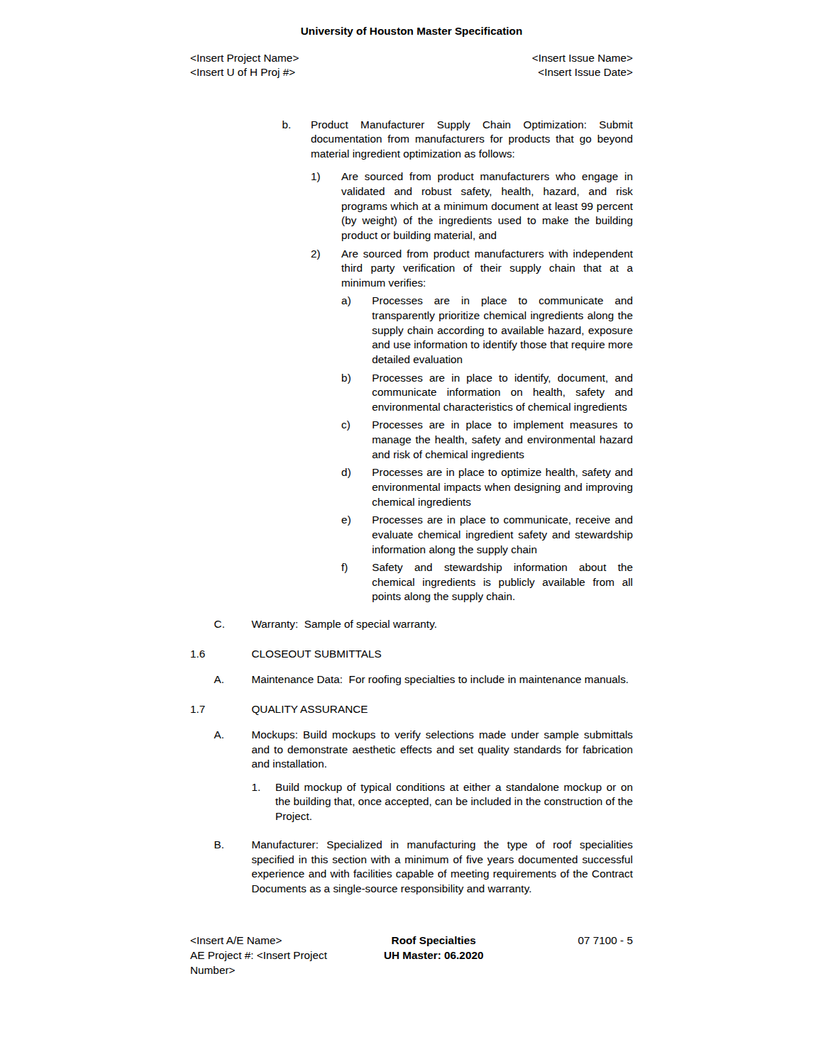University of Houston Master Specification
| <Insert Project Name> | <Insert Issue Name> |
| <Insert U of H Proj #> | <Insert Issue Date> |
b. Product Manufacturer Supply Chain Optimization: Submit documentation from manufacturers for products that go beyond material ingredient optimization as follows:
1) Are sourced from product manufacturers who engage in validated and robust safety, health, hazard, and risk programs which at a minimum document at least 99 percent (by weight) of the ingredients used to make the building product or building material, and
2) Are sourced from product manufacturers with independent third party verification of their supply chain that at a minimum verifies:
a) Processes are in place to communicate and transparently prioritize chemical ingredients along the supply chain according to available hazard, exposure and use information to identify those that require more detailed evaluation
b) Processes are in place to identify, document, and communicate information on health, safety and environmental characteristics of chemical ingredients
c) Processes are in place to implement measures to manage the health, safety and environmental hazard and risk of chemical ingredients
d) Processes are in place to optimize health, safety and environmental impacts when designing and improving chemical ingredients
e) Processes are in place to communicate, receive and evaluate chemical ingredient safety and stewardship information along the supply chain
f) Safety and stewardship information about the chemical ingredients is publicly available from all points along the supply chain.
C. Warranty: Sample of special warranty.
1.6 CLOSEOUT SUBMITTALS
A. Maintenance Data: For roofing specialties to include in maintenance manuals.
1.7 QUALITY ASSURANCE
A. Mockups: Build mockups to verify selections made under sample submittals and to demonstrate aesthetic effects and set quality standards for fabrication and installation.
1. Build mockup of typical conditions at either a standalone mockup or on the building that, once accepted, can be included in the construction of the Project.
B. Manufacturer: Specialized in manufacturing the type of roof specialities specified in this section with a minimum of five years documented successful experience and with facilities capable of meeting requirements of the Contract Documents as a single-source responsibility and warranty.
| <Insert A/E Name> | Roof Specialties | 07 7100 - 5 |
| AE Project #: <Insert Project Number> | UH Master: 06.2020 | |